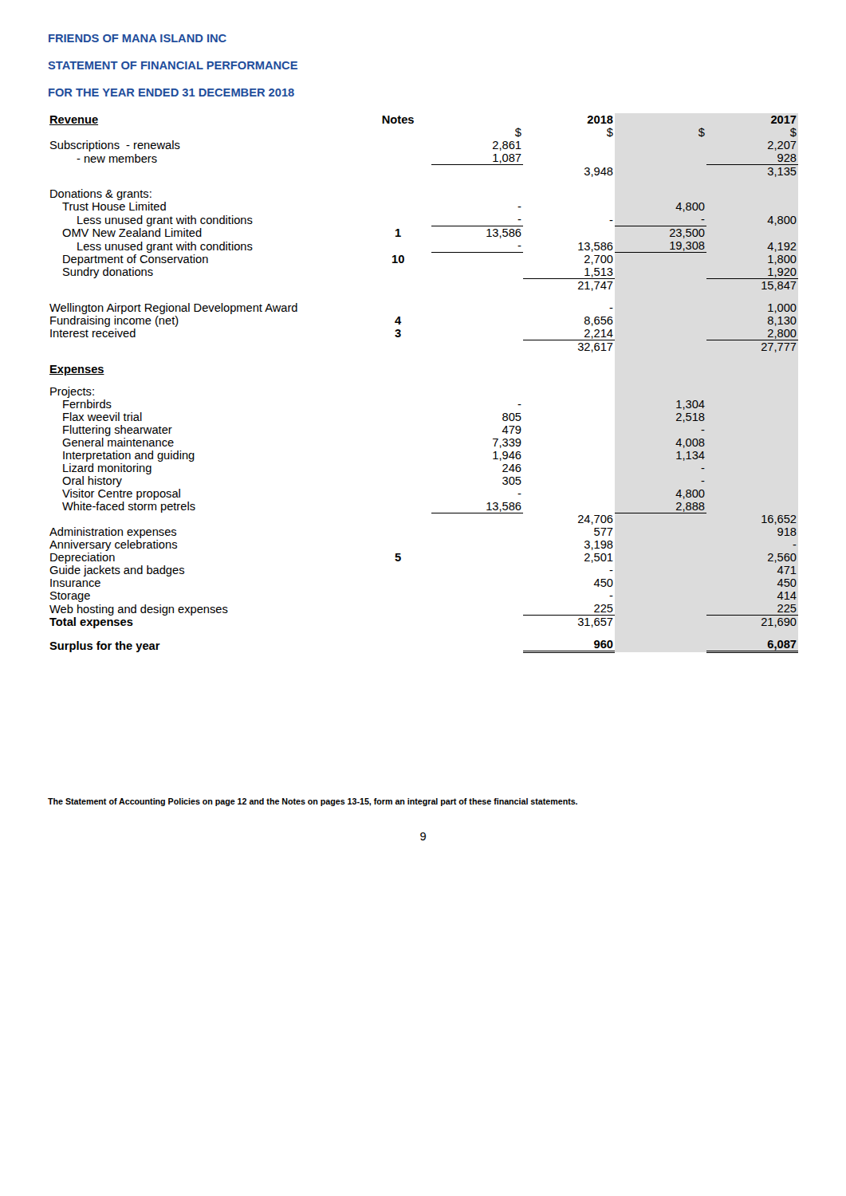FRIENDS OF MANA ISLAND INC
STATEMENT OF FINANCIAL PERFORMANCE
FOR THE YEAR ENDED 31 DECEMBER 2018
| Revenue | Notes | | 2018 | | 2017 |
| | | $ | $ | $ | $ |
| Subscriptions - renewals | | 2,861 | | | 2,207 |
| - new members | | 1,087 | | | 928 |
| | | | 3,948 | | 3,135 |
| Donations & grants: | | | | | |
| Trust House Limited | | - | | 4,800 | |
| Less unused grant with conditions | | - | - | - | 4,800 |
| OMV New Zealand Limited | 1 | 13,586 | | 23,500 | |
| Less unused grant with conditions | | - | 13,586 | 19,308 | 4,192 |
| Department of Conservation | 10 | | 2,700 | | 1,800 |
| Sundry donations | | | 1,513 | | 1,920 |
| | | | 21,747 | | 15,847 |
| Wellington Airport Regional Development Award | | | - | | 1,000 |
| Fundraising income (net) | 4 | | 8,656 | | 8,130 |
| Interest received | 3 | | 2,214 | | 2,800 |
| | | | 32,617 | | 27,777 |
| Expenses | | | | | |
| Projects: | | | | | |
| Fernbirds | | - | | 1,304 | |
| Flax weevil trial | | 805 | | 2,518 | |
| Fluttering shearwater | | 479 | | - | |
| General maintenance | | 7,339 | | 4,008 | |
| Interpretation and guiding | | 1,946 | | 1,134 | |
| Lizard monitoring | | 246 | | - | |
| Oral history | | 305 | | - | |
| Visitor Centre proposal | | - | | 4,800 | |
| White-faced storm petrels | | 13,586 | | 2,888 | |
| | | | 24,706 | | 16,652 |
| Administration expenses | | | 577 | | 918 |
| Anniversary celebrations | | | 3,198 | | - |
| Depreciation | 5 | | 2,501 | | 2,560 |
| Guide jackets and badges | | | - | | 471 |
| Insurance | | | 450 | | 450 |
| Storage | | | - | | 414 |
| Web hosting and design expenses | | | 225 | | 225 |
| Total expenses | | | 31,657 | | 21,690 |
| Surplus for the year | | | 960 | | 6,087 |
The Statement of Accounting Policies on page 12 and the Notes on pages 13-15, form an integral part of these financial statements.
9